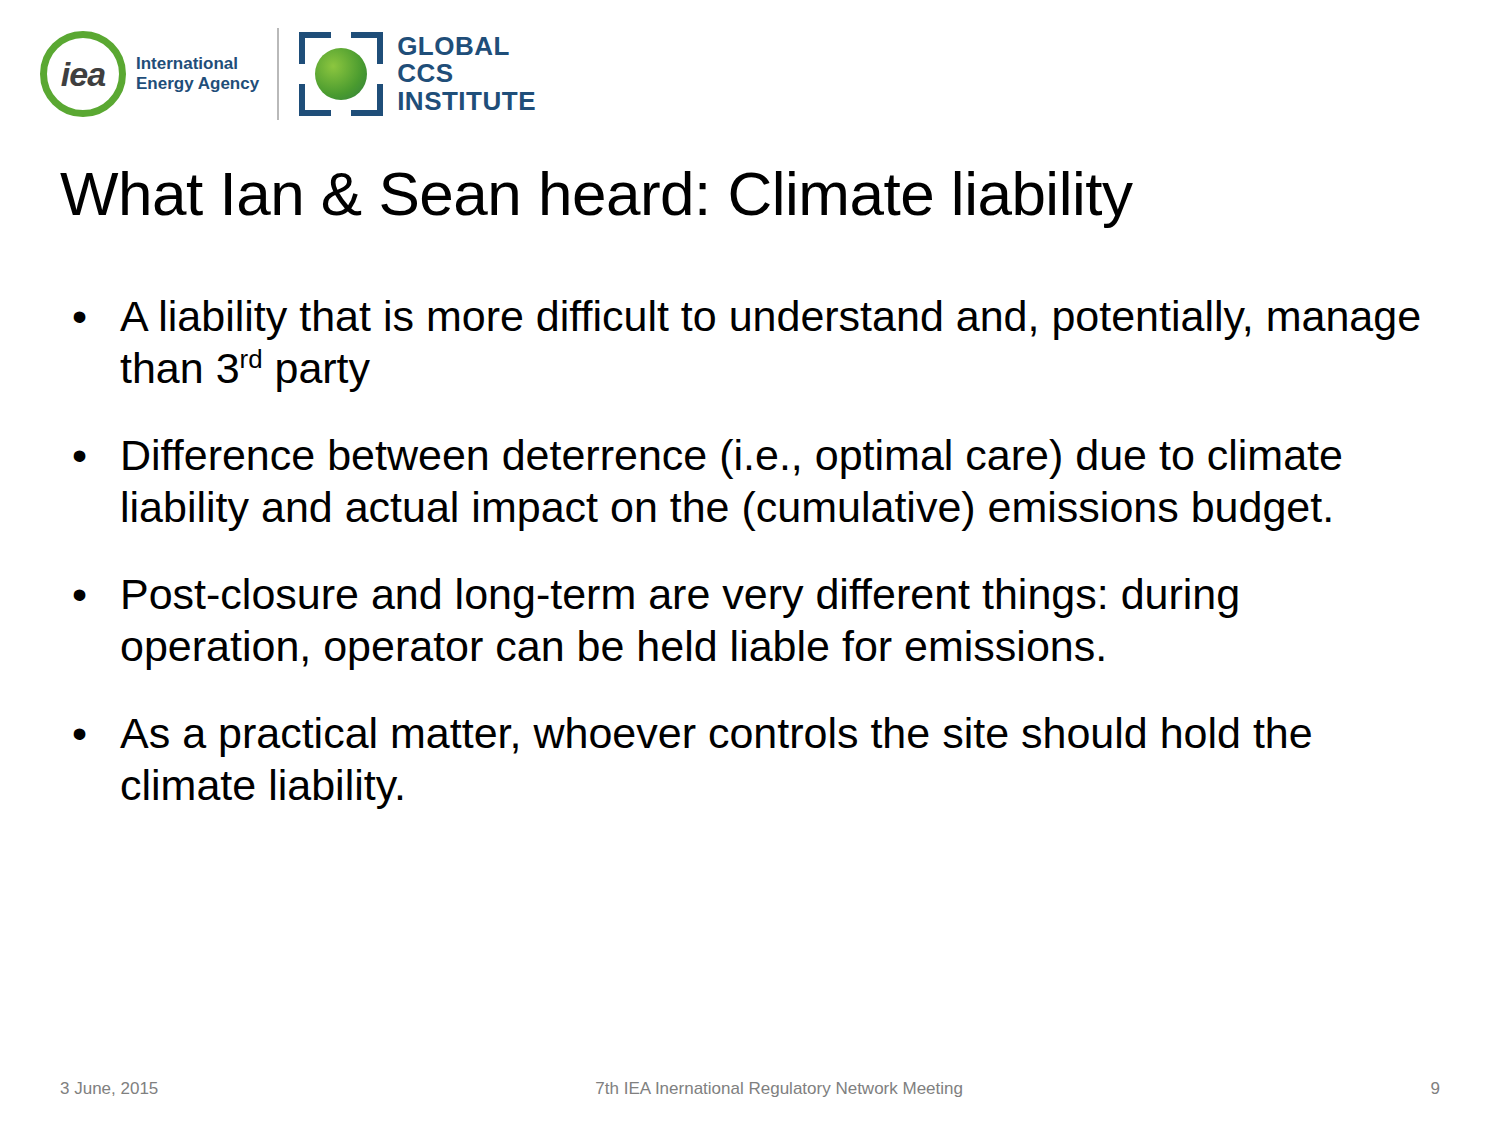iea
International
Energy Agency
GLOBAL
CCS
INSTITUTE
What Ian & Sean heard: Climate liability
A liability that is more difficult to understand and, potentially, manage than 3rd party
Difference between deterrence (i.e., optimal care) due to climate liability and actual impact on the (cumulative) emissions budget.
Post-closure and long-term are very different things: during operation, operator can be held liable for emissions.
As a practical matter, whoever controls the site should hold the climate liability.
3 June, 2015
7th IEA Inernational Regulatory Network Meeting
9